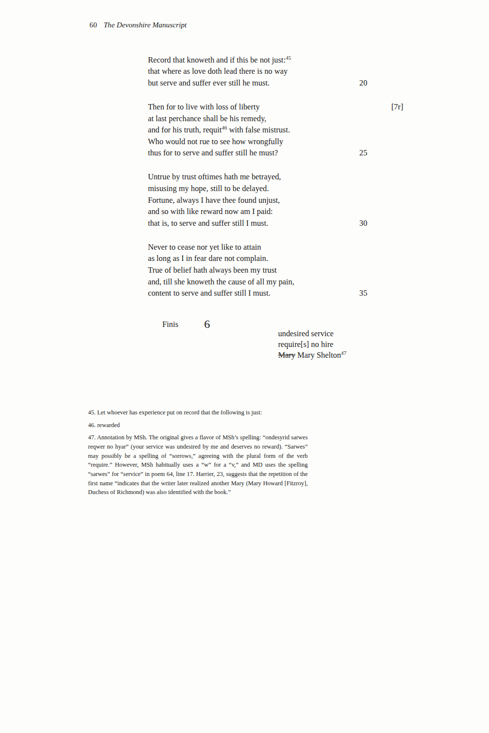60 The Devonshire Manuscript
Record that knoweth and if this be not just:45
that where as love doth lead there is no way
but serve and suffer ever still he must.20
Then for to live with loss of liberty[7r]
at last perchance shall be his remedy,
and for his truth, requit46 with false mistrust.
Who would not rue to see how wrongfully
thus for to serve and suffer still he must?25
Untrue by trust oftimes hath me betrayed,
misusing my hope, still to be delayed.
Fortune, always I have thee found unjust,
and so with like reward now am I paid:
that is, to serve and suffer still I must.30
Never to cease nor yet like to attain
as long as I in fear dare not complain.
True of belief hath always been my trust
and, till she knoweth the cause of all my pain,
content to serve and suffer still I must.35
Finis 6
undesired service
require[s] no hire
Mary Mary Shelton47
45. Let whoever has experience put on record that the following is just:
46. rewarded
47. Annotation by MSh. The original gives a flavor of MSh’s spelling: “ondesyrid sarwes reqwer no hyar” (your service was undesired by me and deserves no reward). “Sarwes” may possibly be a spelling of “sorrows,” agreeing with the plural form of the verb “require.” However, MSh habitually uses a “w” for a “v,” and MD uses the spelling “sarwes” for “service” in poem 64, line 17. Harrier, 23, suggests that the repetition of the first name “indicates that the writer later realized another Mary (Mary Howard [Fitzroy], Duchess of Richmond) was also identified with the book.”